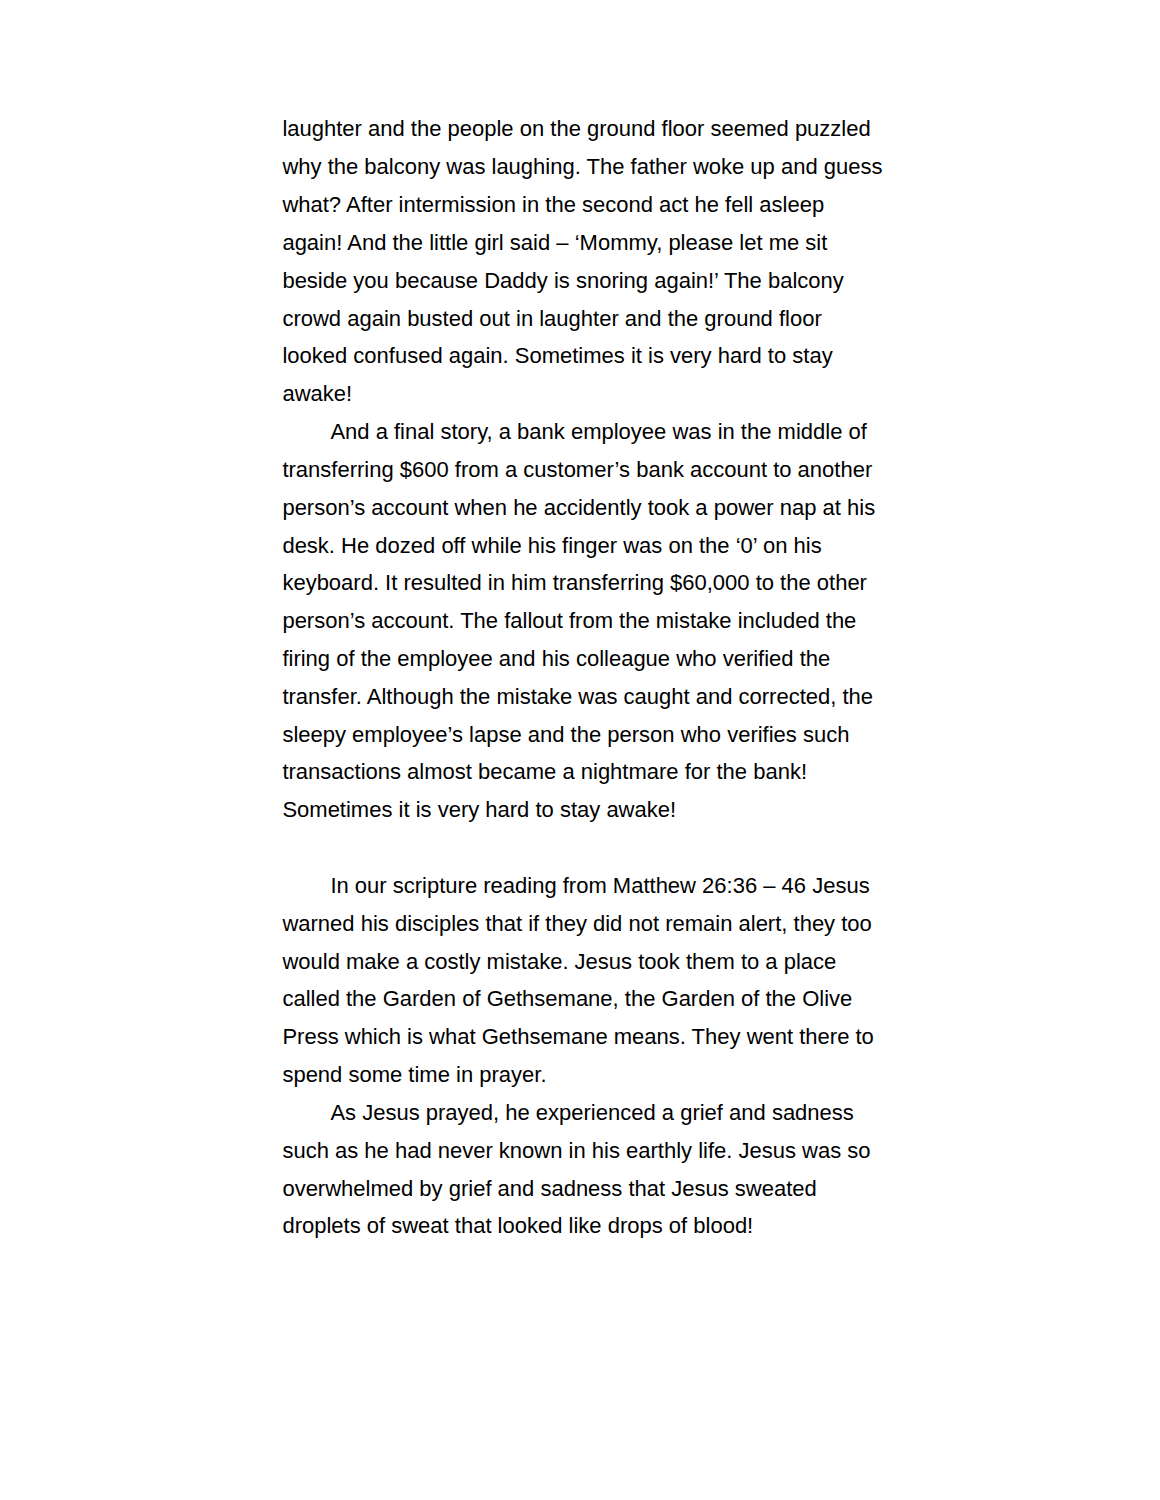laughter and the people on the ground floor seemed puzzled why the balcony was laughing. The father woke up and guess what? After intermission in the second act he fell asleep again! And the little girl said – ‘Mommy, please let me sit beside you because Daddy is snoring again!’ The balcony crowd again busted out in laughter and the ground floor looked confused again. Sometimes it is very hard to stay awake!
And a final story, a bank employee was in the middle of transferring $600 from a customer’s bank account to another person’s account when he accidently took a power nap at his desk. He dozed off while his finger was on the ‘0’ on his keyboard. It resulted in him transferring $60,000 to the other person’s account. The fallout from the mistake included the firing of the employee and his colleague who verified the transfer. Although the mistake was caught and corrected, the sleepy employee’s lapse and the person who verifies such transactions almost became a nightmare for the bank! Sometimes it is very hard to stay awake!
In our scripture reading from Matthew 26:36 – 46 Jesus warned his disciples that if they did not remain alert, they too would make a costly mistake. Jesus took them to a place called the Garden of Gethsemane, the Garden of the Olive Press which is what Gethsemane means. They went there to spend some time in prayer.
As Jesus prayed, he experienced a grief and sadness such as he had never known in his earthly life. Jesus was so overwhelmed by grief and sadness that Jesus sweated droplets of sweat that looked like drops of blood!